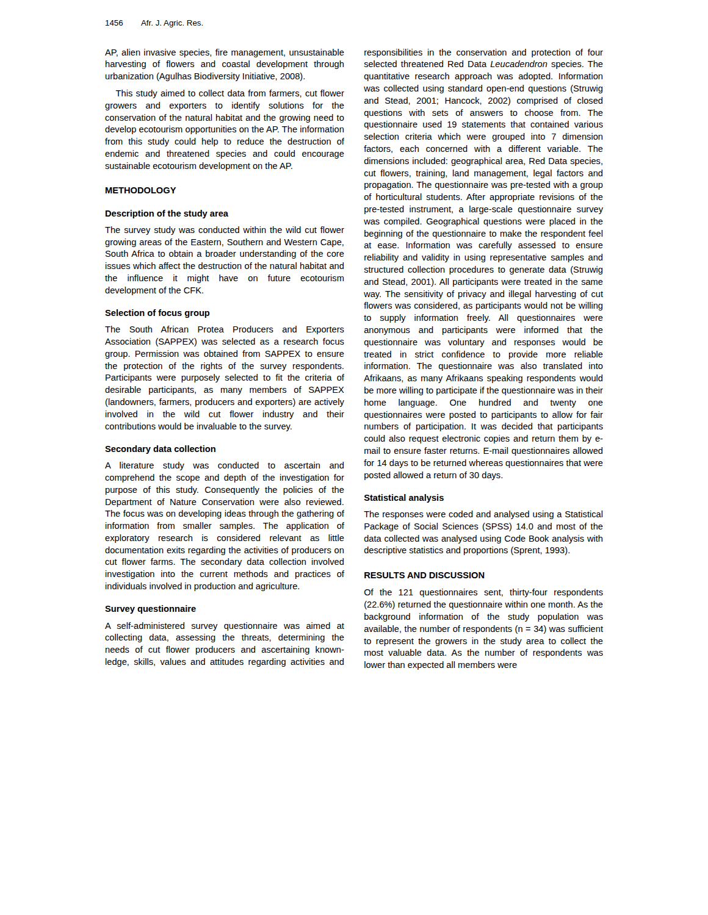1456 Afr. J. Agric. Res.
AP, alien invasive species, fire management, unsustainable harvesting of flowers and coastal development through urbanization (Agulhas Biodiversity Initiative, 2008).
This study aimed to collect data from farmers, cut flower growers and exporters to identify solutions for the conservation of the natural habitat and the growing need to develop ecotourism opportunities on the AP. The information from this study could help to reduce the destruction of endemic and threatened species and could encourage sustainable ecotourism development on the AP.
METHODOLOGY
Description of the study area
The survey study was conducted within the wild cut flower growing areas of the Eastern, Southern and Western Cape, South Africa to obtain a broader understanding of the core issues which affect the destruction of the natural habitat and the influence it might have on future ecotourism development of the CFK.
Selection of focus group
The South African Protea Producers and Exporters Association (SAPPEX) was selected as a research focus group. Permission was obtained from SAPPEX to ensure the protection of the rights of the survey respondents. Participants were purposely selected to fit the criteria of desirable participants, as many members of SAPPEX (landowners, farmers, producers and exporters) are actively involved in the wild cut flower industry and their contributions would be invaluable to the survey.
Secondary data collection
A literature study was conducted to ascertain and comprehend the scope and depth of the investigation for purpose of this study. Consequently the policies of the Department of Nature Conservation were also reviewed. The focus was on developing ideas through the gathering of information from smaller samples. The application of exploratory research is considered relevant as little documentation exits regarding the activities of producers on cut flower farms. The secondary data collection involved investigation into the current methods and practices of individuals involved in production and agriculture.
Survey questionnaire
A self-administered survey questionnaire was aimed at collecting data, assessing the threats, determining the needs of cut flower producers and ascertaining known-ledge, skills, values and attitudes regarding activities and responsibilities in the conservation and protection of four selected threatened Red Data Leucadendron species. The quantitative research approach was adopted. Information was collected using standard open-end questions (Struwig and Stead, 2001; Hancock, 2002) comprised of closed questions with sets of answers to choose from. The questionnaire used 19 statements that contained various selection criteria which were grouped into 7 dimension factors, each concerned with a different variable. The dimensions included: geographical area, Red Data species, cut flowers, training, land management, legal factors and propagation. The questionnaire was pre-tested with a group of horticultural students. After appropriate revisions of the pre-tested instrument, a large-scale questionnaire survey was compiled. Geographical questions were placed in the beginning of the questionnaire to make the respondent feel at ease. Information was carefully assessed to ensure reliability and validity in using representative samples and structured collection procedures to generate data (Struwig and Stead, 2001). All participants were treated in the same way. The sensitivity of privacy and illegal harvesting of cut flowers was considered, as participants would not be willing to supply information freely. All questionnaires were anonymous and participants were informed that the questionnaire was voluntary and responses would be treated in strict confidence to provide more reliable information. The questionnaire was also translated into Afrikaans, as many Afrikaans speaking respondents would be more willing to participate if the questionnaire was in their home language. One hundred and twenty one questionnaires were posted to participants to allow for fair numbers of participation. It was decided that participants could also request electronic copies and return them by e-mail to ensure faster returns. E-mail questionnaires allowed for 14 days to be returned whereas questionnaires that were posted allowed a return of 30 days.
Statistical analysis
The responses were coded and analysed using a Statistical Package of Social Sciences (SPSS) 14.0 and most of the data collected was analysed using Code Book analysis with descriptive statistics and proportions (Sprent, 1993).
RESULTS AND DISCUSSION
Of the 121 questionnaires sent, thirty-four respondents (22.6%) returned the questionnaire within one month. As the background information of the study population was available, the number of respondents (n = 34) was sufficient to represent the growers in the study area to collect the most valuable data. As the number of respondents was lower than expected all members were